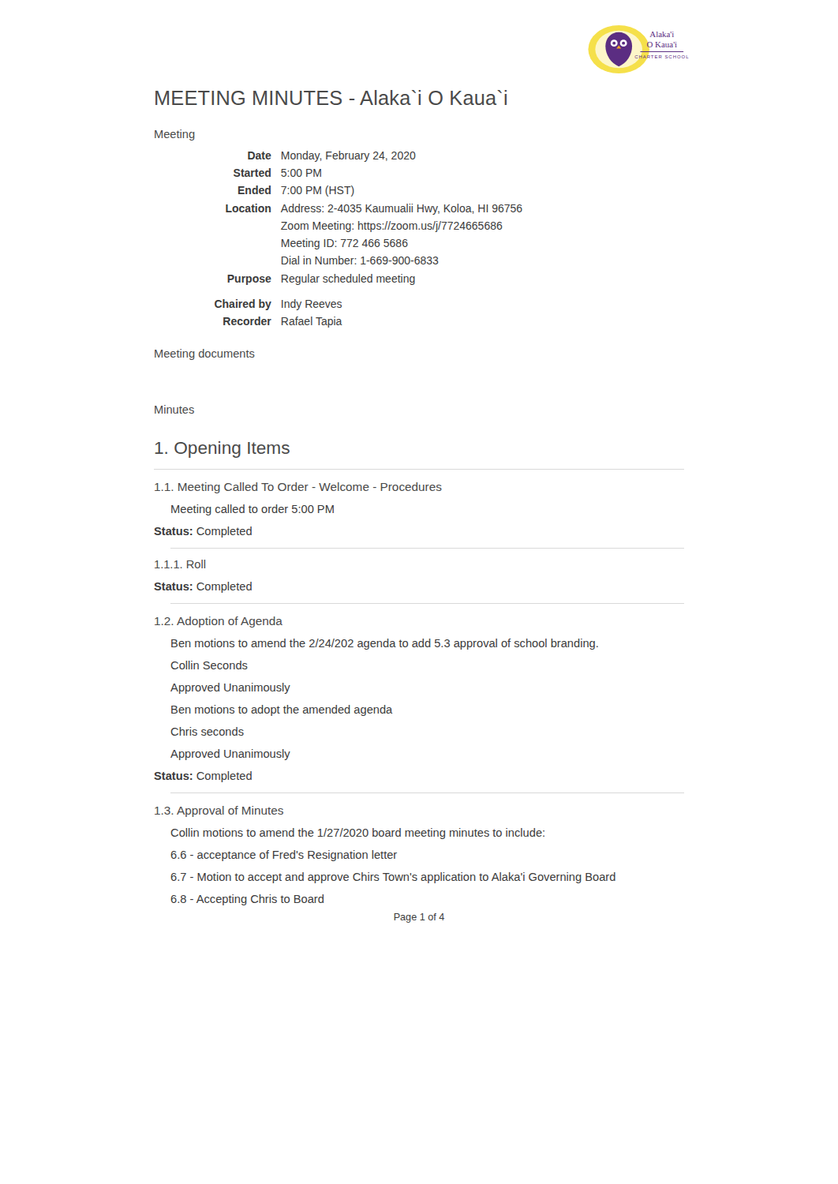MEETING MINUTES - Alaka`i O Kaua`i
Meeting
| Date | Monday, February 24, 2020 |
| Started | 5:00 PM |
| Ended | 7:00 PM (HST) |
| Location | Address: 2-4035 Kaumualii Hwy, Koloa, HI 96756 |
| | Zoom Meeting: https://zoom.us/j/7724665686 |
| | Meeting ID: 772 466 5686 |
| | Dial in Number: 1-669-900-6833 |
| Purpose | Regular scheduled meeting |
| Chaired by | Indy Reeves |
| Recorder | Rafael Tapia |
Meeting documents
Minutes
1. Opening Items
1.1. Meeting Called To Order - Welcome - Procedures
Meeting called to order 5:00 PM
Status: Completed
1.1.1. Roll
Status: Completed
1.2. Adoption of Agenda
Ben motions to amend the 2/24/202 agenda to add 5.3 approval of school branding.
Collin Seconds
Approved Unanimously
Ben motions to adopt the amended agenda
Chris seconds
Approved Unanimously
Status: Completed
1.3. Approval of Minutes
Collin motions to amend the 1/27/2020 board meeting minutes to include:
6.6 - acceptance of Fred's Resignation letter
6.7 - Motion to accept and approve Chirs Town's application to Alaka'i Governing Board
6.8 - Accepting Chris to Board
Page 1 of 4